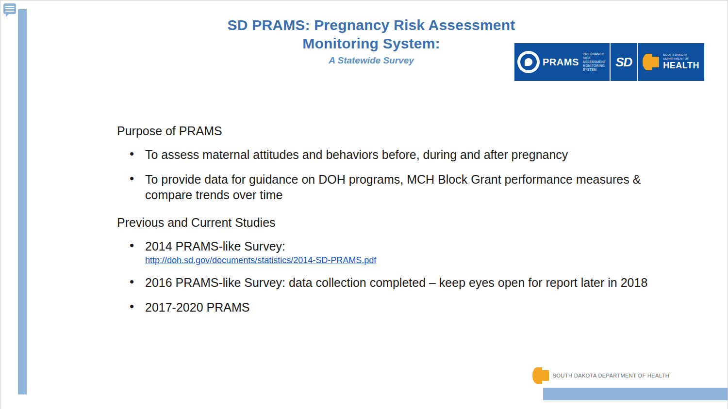PRAMS
PREGNANCY
RISK
ASSESSMENT
MONITORING
SYSTEM
SD
South Dakota
Department of
HEALTH
SD PRAMS: Pregnancy Risk Assessment
Monitoring System:
A Statewide Survey
Purpose of PRAMS
To assess maternal attitudes and behaviors before, during and after pregnancy
To provide data for guidance on DOH programs, MCH Block Grant performance measures & compare trends over time
Previous and Current Studies
2014 PRAMS-like Survey: http://doh.sd.gov/documents/statistics/2014-SD-PRAMS.pdf
2016 PRAMS-like Survey: data collection completed – keep eyes open for report later in 2018
2017-2020 PRAMS
South Dakota Department of Health